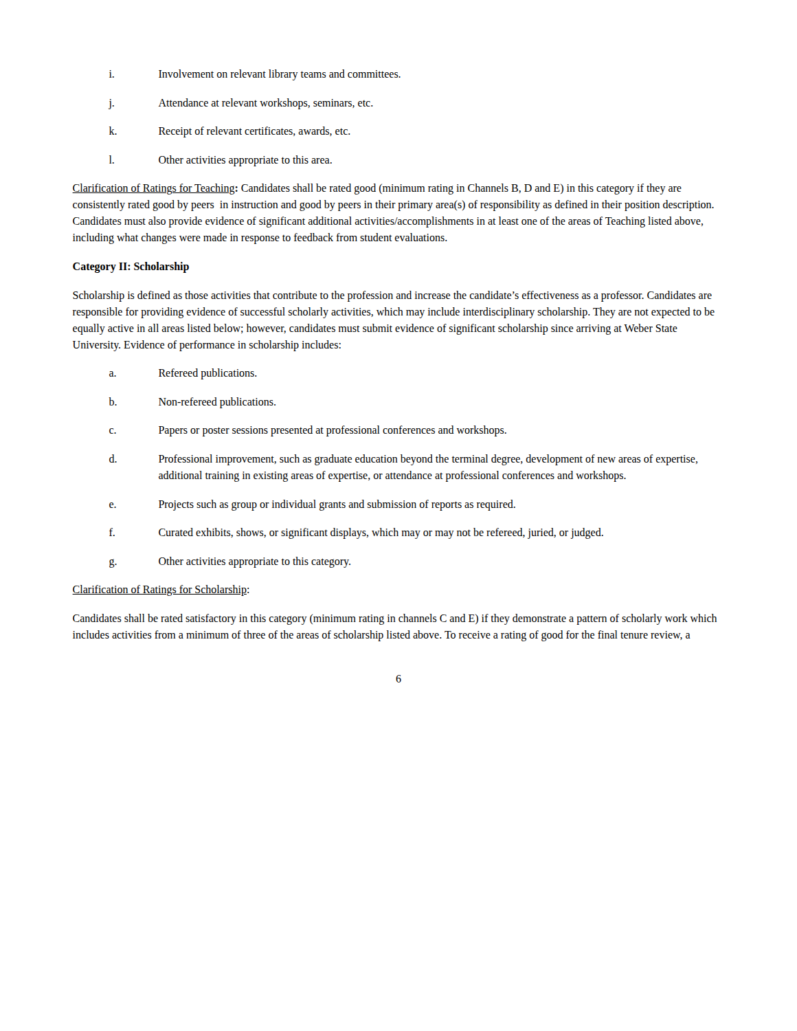i. Involvement on relevant library teams and committees.
j. Attendance at relevant workshops, seminars, etc.
k. Receipt of relevant certificates, awards, etc.
l. Other activities appropriate to this area.
Clarification of Ratings for Teaching: Candidates shall be rated good (minimum rating in Channels B, D and E) in this category if they are consistently rated good by peers in instruction and good by peers in their primary area(s) of responsibility as defined in their position description. Candidates must also provide evidence of significant additional activities/accomplishments in at least one of the areas of Teaching listed above, including what changes were made in response to feedback from student evaluations.
Category II: Scholarship
Scholarship is defined as those activities that contribute to the profession and increase the candidate’s effectiveness as a professor. Candidates are responsible for providing evidence of successful scholarly activities, which may include interdisciplinary scholarship. They are not expected to be equally active in all areas listed below; however, candidates must submit evidence of significant scholarship since arriving at Weber State University. Evidence of performance in scholarship includes:
a. Refereed publications.
b. Non-refereed publications.
c. Papers or poster sessions presented at professional conferences and workshops.
d. Professional improvement, such as graduate education beyond the terminal degree, development of new areas of expertise, additional training in existing areas of expertise, or attendance at professional conferences and workshops.
e. Projects such as group or individual grants and submission of reports as required.
f. Curated exhibits, shows, or significant displays, which may or may not be refereed, juried, or judged.
g. Other activities appropriate to this category.
Clarification of Ratings for Scholarship:
Candidates shall be rated satisfactory in this category (minimum rating in channels C and E) if they demonstrate a pattern of scholarly work which includes activities from a minimum of three of the areas of scholarship listed above. To receive a rating of good for the final tenure review, a
6